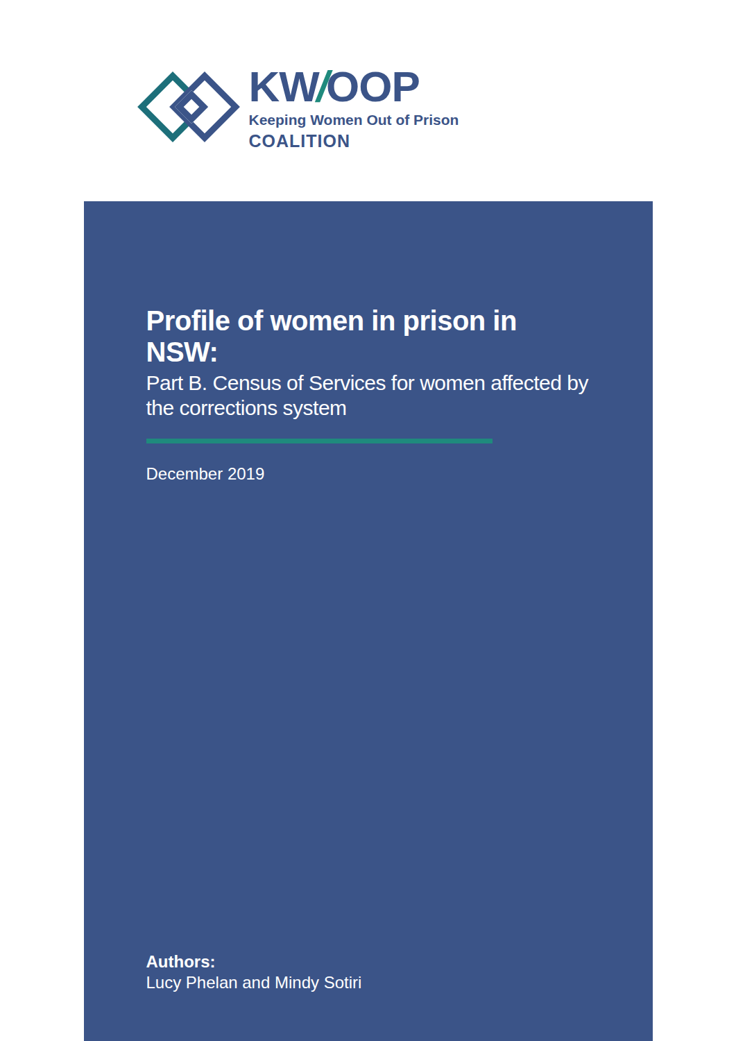KW/OOP
Keeping Women Out of Prison
COALITION
Profile of women in prison in NSW: Part B. Census of Services for women affected by the corrections system
December 2019
Authors:
Lucy Phelan and Mindy Sotiri